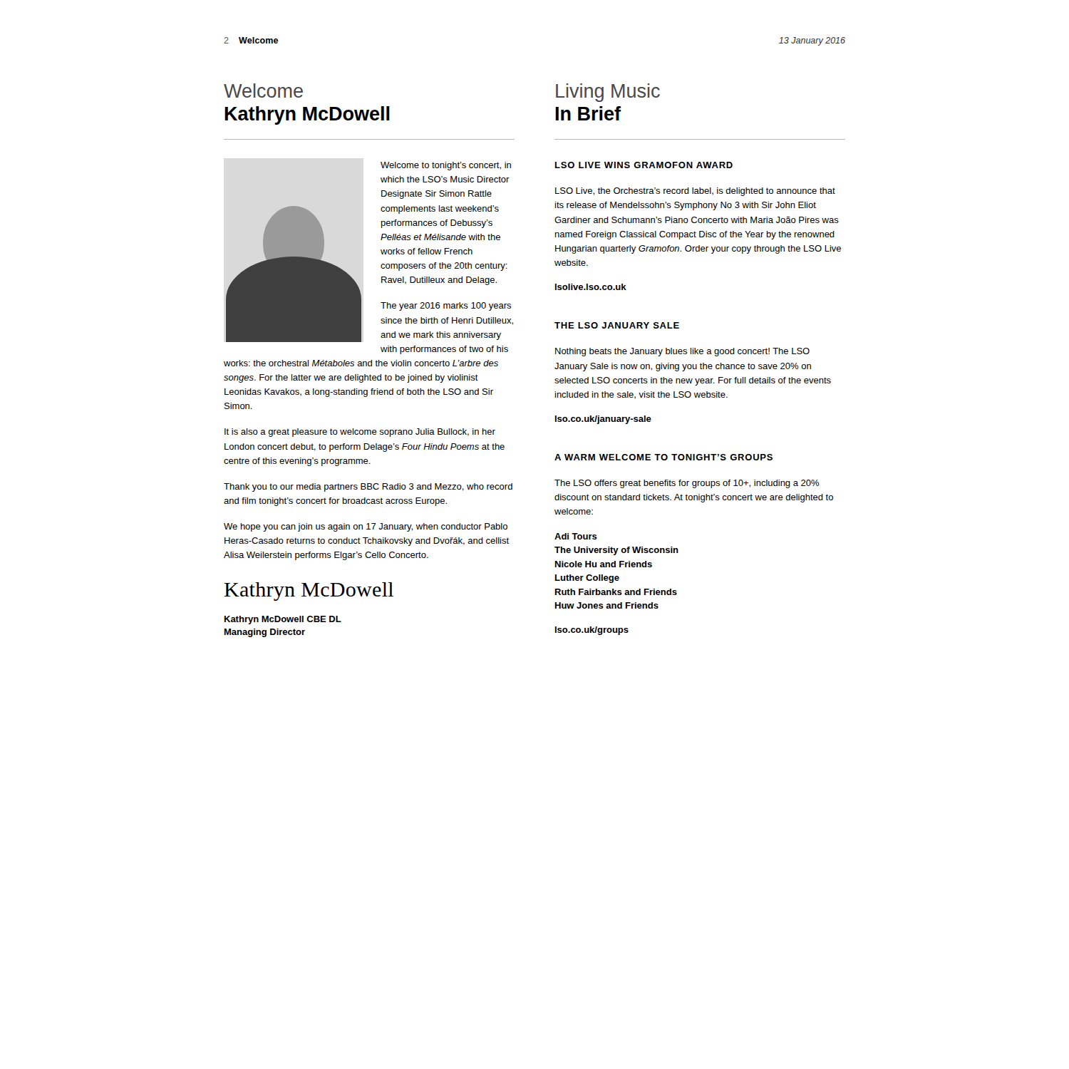2 Welcome
13 January 2016
WelcomeKathryn McDowell
Welcome to tonight’s concert, in which the LSO’s Music Director Designate Sir Simon Rattle complements last weekend’s performances of Debussy’s Pelléas et Mélisande with the works of fellow French composers of the 20th century: Ravel, Dutilleux and Delage.
The year 2016 marks 100 years since the birth of Henri Dutilleux, and we mark this anniversary with performances of two of his works: the orchestral Métaboles and the violin concerto L’arbre des songes. For the latter we are delighted to be joined by violinist Leonidas Kavakos, a long-standing friend of both the LSO and Sir Simon.
It is also a great pleasure to welcome soprano Julia Bullock, in her London concert debut, to perform Delage’s Four Hindu Poems at the centre of this evening’s programme.
Thank you to our media partners BBC Radio 3 and Mezzo, who record and film tonight’s concert for broadcast across Europe.
We hope you can join us again on 17 January, when conductor Pablo Heras-Casado returns to conduct Tchaikovsky and Dvořák, and cellist Alisa Weilerstein performs Elgar’s Cello Concerto.
Kathryn McDowell
Kathryn McDowell CBE DL
Managing Director
Living MusicIn Brief
LSO Live wins Gramofon Award
LSO Live, the Orchestra’s record label, is delighted to announce that its release of Mendelssohn’s Symphony No 3 with Sir John Eliot Gardiner and Schumann’s Piano Concerto with Maria João Pires was named Foreign Classical Compact Disc of the Year by the renowned Hungarian quarterly Gramofon. Order your copy through the LSO Live website.
lsolive.lso.co.uk
The LSO January Sale
Nothing beats the January blues like a good concert! The LSO January Sale is now on, giving you the chance to save 20% on selected LSO concerts in the new year. For full details of the events included in the sale, visit the LSO website.
lso.co.uk/january-sale
A warm welcome to tonight’s groups
The LSO offers great benefits for groups of 10+, including a 20% discount on standard tickets. At tonight’s concert we are delighted to welcome:
Adi Tours
The University of Wisconsin
Nicole Hu and Friends
Luther College
Ruth Fairbanks and Friends
Huw Jones and Friends
lso.co.uk/groups